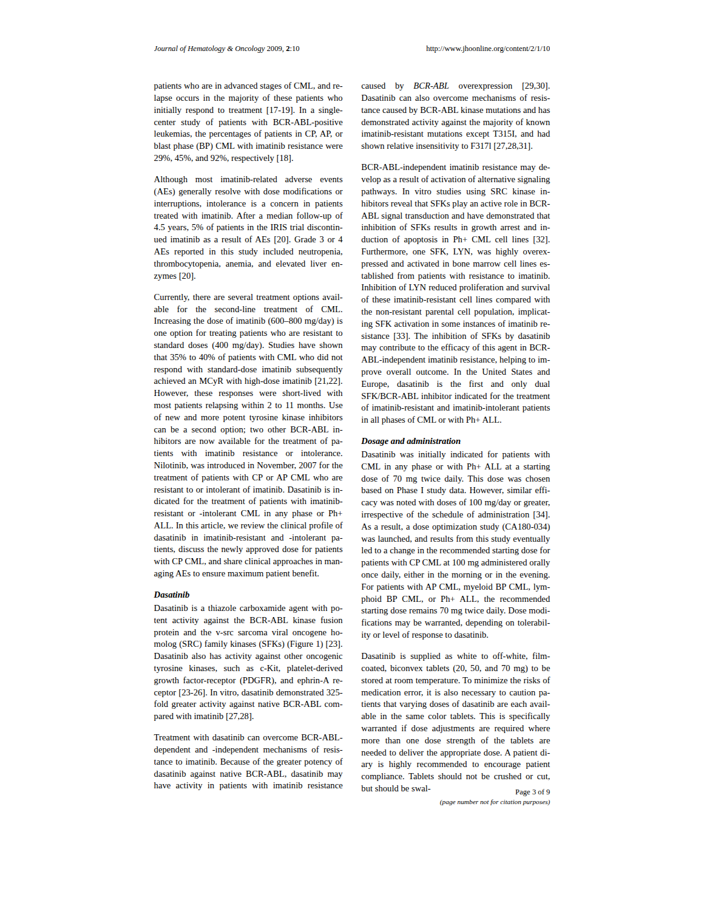Journal of Hematology & Oncology 2009, 2:10
http://www.jhoonline.org/content/2/1/10
patients who are in advanced stages of CML, and relapse occurs in the majority of these patients who initially respond to treatment [17-19]. In a single-center study of patients with BCR-ABL-positive leukemias, the percentages of patients in CP, AP, or blast phase (BP) CML with imatinib resistance were 29%, 45%, and 92%, respectively [18].
Although most imatinib-related adverse events (AEs) generally resolve with dose modifications or interruptions, intolerance is a concern in patients treated with imatinib. After a median follow-up of 4.5 years, 5% of patients in the IRIS trial discontinued imatinib as a result of AEs [20]. Grade 3 or 4 AEs reported in this study included neutropenia, thrombocytopenia, anemia, and elevated liver enzymes [20].
Currently, there are several treatment options available for the second-line treatment of CML. Increasing the dose of imatinib (600–800 mg/day) is one option for treating patients who are resistant to standard doses (400 mg/day). Studies have shown that 35% to 40% of patients with CML who did not respond with standard-dose imatinib subsequently achieved an MCyR with high-dose imatinib [21,22]. However, these responses were short-lived with most patients relapsing within 2 to 11 months. Use of new and more potent tyrosine kinase inhibitors can be a second option; two other BCR-ABL inhibitors are now available for the treatment of patients with imatinib resistance or intolerance. Nilotinib, was introduced in November, 2007 for the treatment of patients with CP or AP CML who are resistant to or intolerant of imatinib. Dasatinib is indicated for the treatment of patients with imatinib-resistant or -intolerant CML in any phase or Ph+ ALL. In this article, we review the clinical profile of dasatinib in imatinib-resistant and -intolerant patients, discuss the newly approved dose for patients with CP CML, and share clinical approaches in managing AEs to ensure maximum patient benefit.
Dasatinib
Dasatinib is a thiazole carboxamide agent with potent activity against the BCR-ABL kinase fusion protein and the v-src sarcoma viral oncogene homolog (SRC) family kinases (SFKs) (Figure 1) [23]. Dasatinib also has activity against other oncogenic tyrosine kinases, such as c-Kit, platelet-derived growth factor-receptor (PDGFR), and ephrin-A receptor [23-26]. In vitro, dasatinib demonstrated 325-fold greater activity against native BCR-ABL compared with imatinib [27,28].
Treatment with dasatinib can overcome BCR-ABL-dependent and -independent mechanisms of resistance to imatinib. Because of the greater potency of dasatinib against native BCR-ABL, dasatinib may have activity in patients with imatinib resistance caused by BCR-ABL overexpression [29,30]. Dasatinib can also overcome mechanisms of resistance caused by BCR-ABL kinase mutations and has demonstrated activity against the majority of known imatinib-resistant mutations except T315I, and had shown relative insensitivity to F317l [27,28,31].
BCR-ABL-independent imatinib resistance may develop as a result of activation of alternative signaling pathways. In vitro studies using SRC kinase inhibitors reveal that SFKs play an active role in BCR-ABL signal transduction and have demonstrated that inhibition of SFKs results in growth arrest and induction of apoptosis in Ph+ CML cell lines [32]. Furthermore, one SFK, LYN, was highly overexpressed and activated in bone marrow cell lines established from patients with resistance to imatinib. Inhibition of LYN reduced proliferation and survival of these imatinib-resistant cell lines compared with the non-resistant parental cell population, implicating SFK activation in some instances of imatinib resistance [33]. The inhibition of SFKs by dasatinib may contribute to the efficacy of this agent in BCR-ABL-independent imatinib resistance, helping to improve overall outcome. In the United States and Europe, dasatinib is the first and only dual SFK/BCR-ABL inhibitor indicated for the treatment of imatinib-resistant and imatinib-intolerant patients in all phases of CML or with Ph+ ALL.
Dosage and administration
Dasatinib was initially indicated for patients with CML in any phase or with Ph+ ALL at a starting dose of 70 mg twice daily. This dose was chosen based on Phase I study data. However, similar efficacy was noted with doses of 100 mg/day or greater, irrespective of the schedule of administration [34]. As a result, a dose optimization study (CA180-034) was launched, and results from this study eventually led to a change in the recommended starting dose for patients with CP CML at 100 mg administered orally once daily, either in the morning or in the evening. For patients with AP CML, myeloid BP CML, lymphoid BP CML, or Ph+ ALL, the recommended starting dose remains 70 mg twice daily. Dose modifications may be warranted, depending on tolerability or level of response to dasatinib.
Dasatinib is supplied as white to off-white, film-coated, biconvex tablets (20, 50, and 70 mg) to be stored at room temperature. To minimize the risks of medication error, it is also necessary to caution patients that varying doses of dasatinib are each available in the same color tablets. This is specifically warranted if dose adjustments are required where more than one dose strength of the tablets are needed to deliver the appropriate dose. A patient diary is highly recommended to encourage patient compliance. Tablets should not be crushed or cut, but should be swal-
Page 3 of 9
(page number not for citation purposes)